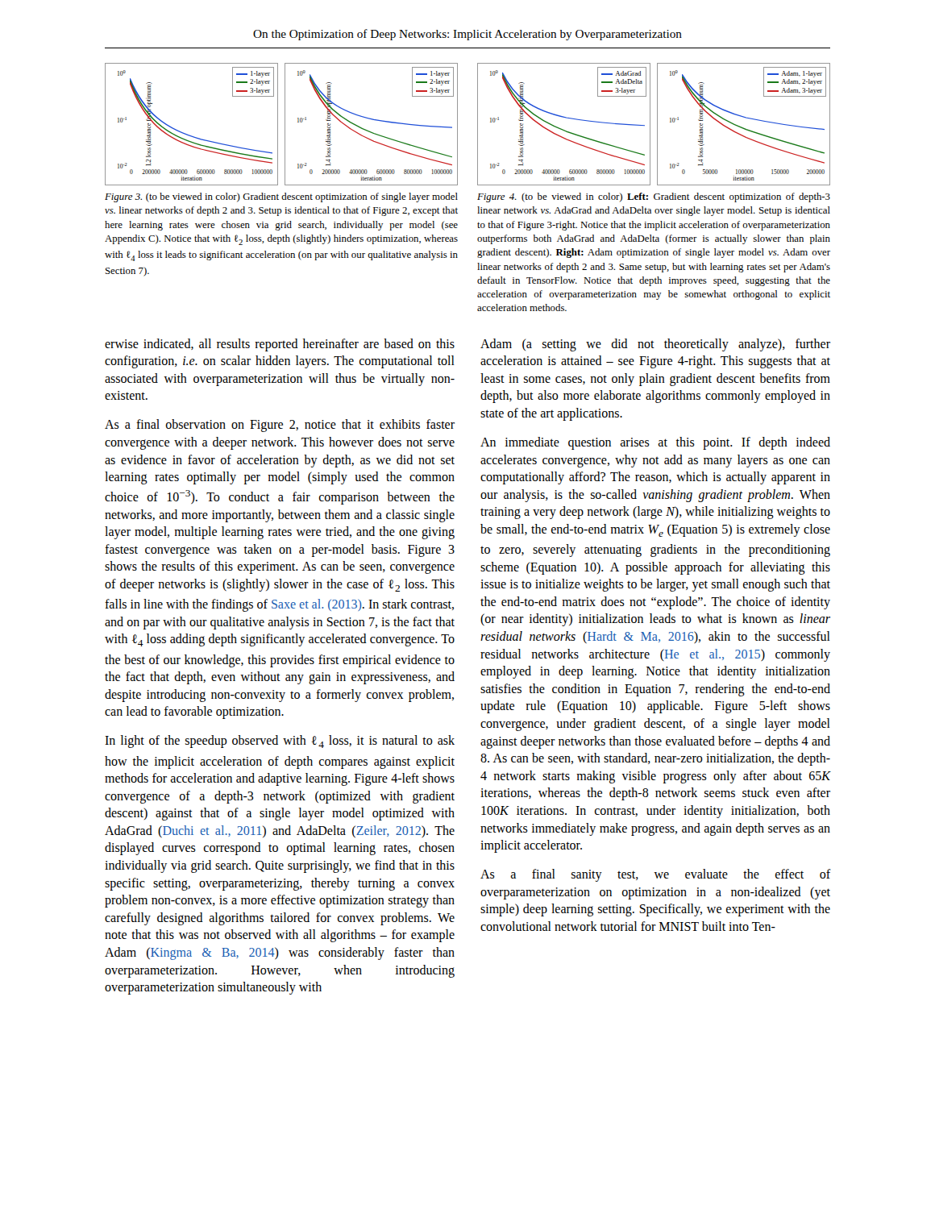On the Optimization of Deep Networks: Implicit Acceleration by Overparameterization
L2 loss (distance from optimum)
10010-110-2
1-layer 2-layer 3-layer
02000004000006000008000001000000
iteration
L4 loss (distance from optimum)
10010-110-2
1-layer 2-layer 3-layer
02000004000006000008000001000000
iteration
Figure 3. (to be viewed in color) Gradient descent optimization of single layer model vs. linear networks of depth 2 and 3. Setup is identical to that of Figure 2, except that here learning rates were chosen via grid search, individually per model (see Appendix C). Notice that with ℓ2 loss, depth (slightly) hinders optimization, whereas with ℓ4 loss it leads to significant acceleration (on par with our qualitative analysis in Section 7).
L4 loss (distance from optimum)
10010-110-2
AdaGrad AdaDelta 3-layer
02000004000006000008000001000000
iteration
L4 loss (distance from optimum)
10010-110-2
Adam, 1-layer Adam, 2-layer Adam, 3-layer
050000100000150000200000
iteration
Figure 4. (to be viewed in color) Left: Gradient descent optimization of depth-3 linear network vs. AdaGrad and AdaDelta over single layer model. Setup is identical to that of Figure 3-right. Notice that the implicit acceleration of overparameterization outperforms both AdaGrad and AdaDelta (former is actually slower than plain gradient descent). Right: Adam optimization of single layer model vs. Adam over linear networks of depth 2 and 3. Same setup, but with learning rates set per Adam's default in TensorFlow. Notice that depth improves speed, suggesting that the acceleration of overparameterization may be somewhat orthogonal to explicit acceleration methods.
erwise indicated, all results reported hereinafter are based on this configuration, i.e. on scalar hidden layers. The computational toll associated with overparameterization will thus be virtually non-existent.
As a final observation on Figure 2, notice that it exhibits faster convergence with a deeper network. This however does not serve as evidence in favor of acceleration by depth, as we did not set learning rates optimally per model (simply used the common choice of 10−3). To conduct a fair comparison between the networks, and more importantly, between them and a classic single layer model, multiple learning rates were tried, and the one giving fastest convergence was taken on a per-model basis. Figure 3 shows the results of this experiment. As can be seen, convergence of deeper networks is (slightly) slower in the case of ℓ2 loss. This falls in line with the findings of Saxe et al. (2013). In stark contrast, and on par with our qualitative analysis in Section 7, is the fact that with ℓ4 loss adding depth significantly accelerated convergence. To the best of our knowledge, this provides first empirical evidence to the fact that depth, even without any gain in expressiveness, and despite introducing non-convexity to a formerly convex problem, can lead to favorable optimization.
In light of the speedup observed with ℓ4 loss, it is natural to ask how the implicit acceleration of depth compares against explicit methods for acceleration and adaptive learning. Figure 4-left shows convergence of a depth-3 network (optimized with gradient descent) against that of a single layer model optimized with AdaGrad (Duchi et al., 2011) and AdaDelta (Zeiler, 2012). The displayed curves correspond to optimal learning rates, chosen individually via grid search. Quite surprisingly, we find that in this specific setting, overparameterizing, thereby turning a convex problem non-convex, is a more effective optimization strategy than carefully designed algorithms tailored for convex problems. We note that this was not observed with all algorithms – for example Adam (Kingma & Ba, 2014) was considerably faster than overparameterization. However, when introducing overparameterization simultaneously with
Adam (a setting we did not theoretically analyze), further acceleration is attained – see Figure 4-right. This suggests that at least in some cases, not only plain gradient descent benefits from depth, but also more elaborate algorithms commonly employed in state of the art applications.
An immediate question arises at this point. If depth indeed accelerates convergence, why not add as many layers as one can computationally afford? The reason, which is actually apparent in our analysis, is the so-called vanishing gradient problem. When training a very deep network (large N), while initializing weights to be small, the end-to-end matrix We (Equation 5) is extremely close to zero, severely attenuating gradients in the preconditioning scheme (Equation 10). A possible approach for alleviating this issue is to initialize weights to be larger, yet small enough such that the end-to-end matrix does not “explode”. The choice of identity (or near identity) initialization leads to what is known as linear residual networks (Hardt & Ma, 2016), akin to the successful residual networks architecture (He et al., 2015) commonly employed in deep learning. Notice that identity initialization satisfies the condition in Equation 7, rendering the end-to-end update rule (Equation 10) applicable. Figure 5-left shows convergence, under gradient descent, of a single layer model against deeper networks than those evaluated before – depths 4 and 8. As can be seen, with standard, near-zero initialization, the depth-4 network starts making visible progress only after about 65K iterations, whereas the depth-8 network seems stuck even after 100K iterations. In contrast, under identity initialization, both networks immediately make progress, and again depth serves as an implicit accelerator.
As a final sanity test, we evaluate the effect of overparameterization on optimization in a non-idealized (yet simple) deep learning setting. Specifically, we experiment with the convolutional network tutorial for MNIST built into Ten-